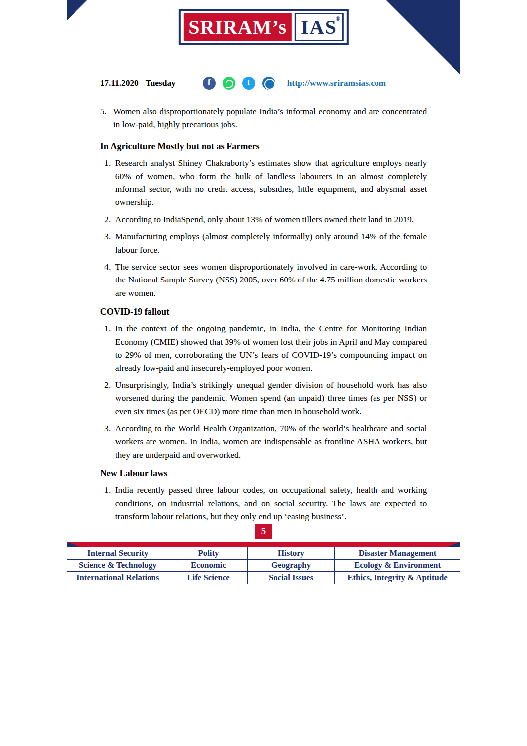SRIRAM’s
IAS®
17.11.2020 Tuesday http://www.sriramsias.com
5. Women also disproportionately populate India’s informal economy and are concentrated in low-paid, highly precarious jobs.
In Agriculture Mostly but not as Farmers
Research analyst Shiney Chakraborty’s estimates show that agriculture employs nearly 60% of women, who form the bulk of landless labourers in an almost completely informal sector, with no credit access, subsidies, little equipment, and abysmal asset ownership.
According to IndiaSpend, only about 13% of women tillers owned their land in 2019.
Manufacturing employs (almost completely informally) only around 14% of the female labour force.
The service sector sees women disproportionately involved in care-work. According to the National Sample Survey (NSS) 2005, over 60% of the 4.75 million domestic workers are women.
COVID-19 fallout
In the context of the ongoing pandemic, in India, the Centre for Monitoring Indian Economy (CMIE) showed that 39% of women lost their jobs in April and May compared to 29% of men, corroborating the UN’s fears of COVID-19’s compounding impact on already low-paid and insecurely-employed poor women.
Unsurprisingly, India’s strikingly unequal gender division of household work has also worsened during the pandemic. Women spend (an unpaid) three times (as per NSS) or even six times (as per OECD) more time than men in household work.
According to the World Health Organization, 70% of the world’s healthcare and social workers are women. In India, women are indispensable as frontline ASHA workers, but they are underpaid and overworked.
New Labour laws
India recently passed three labour codes, on occupational safety, health and working conditions, on industrial relations, and on social security. The laws are expected to transform labour relations, but they only end up ‘easing business’.
5
| Internal Security | Polity | History | Disaster Management |
| Science & Technology | Economic | Geography | Ecology & Environment |
| International Relations | Life Science | Social Issues | Ethics, Integrity & Aptitude |